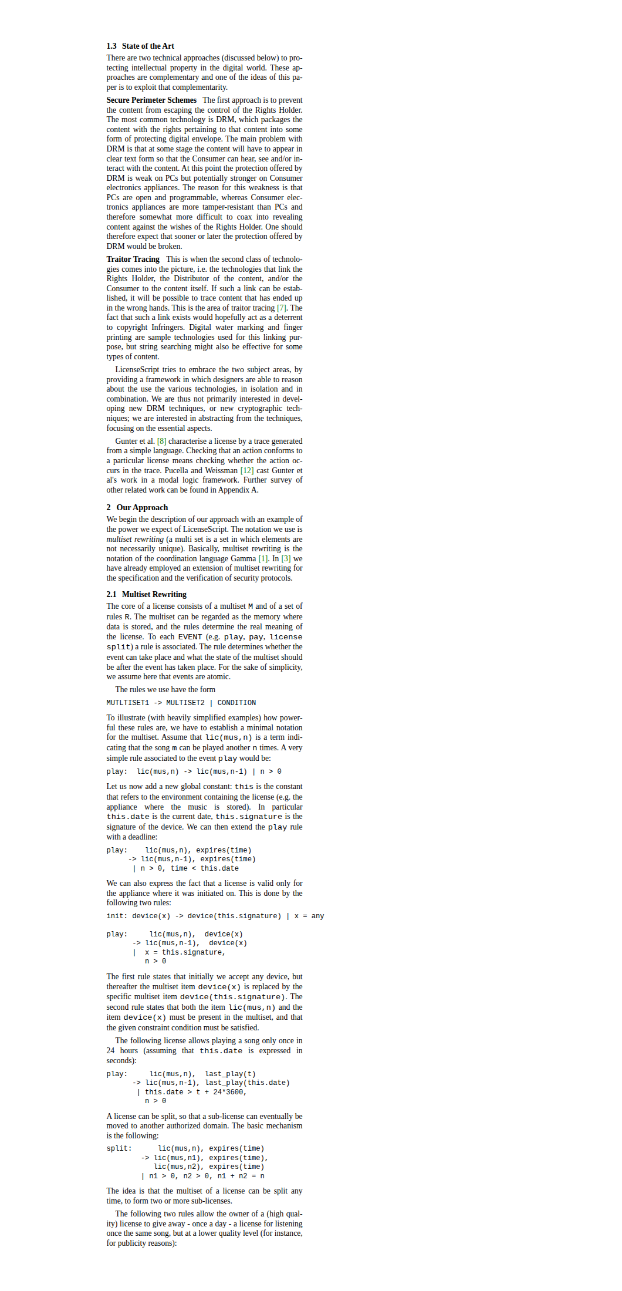1.3 State of the Art
There are two technical approaches (discussed below) to protecting intellectual property in the digital world. These approaches are complementary and one of the ideas of this paper is to exploit that complementarity.
Secure Perimeter Schemes The first approach is to prevent the content from escaping the control of the Rights Holder. The most common technology is DRM, which packages the content with the rights pertaining to that content into some form of protecting digital envelope. The main problem with DRM is that at some stage the content will have to appear in clear text form so that the Consumer can hear, see and/or interact with the content. At this point the protection offered by DRM is weak on PCs but potentially stronger on Consumer electronics appliances. The reason for this weakness is that PCs are open and programmable, whereas Consumer electronics appliances are more tamper-resistant than PCs and therefore somewhat more difficult to coax into revealing content against the wishes of the Rights Holder. One should therefore expect that sooner or later the protection offered by DRM would be broken.
Traitor Tracing This is when the second class of technologies comes into the picture, i.e. the technologies that link the Rights Holder, the Distributor of the content, and/or the Consumer to the content itself. If such a link can be established, it will be possible to trace content that has ended up in the wrong hands. This is the area of traitor tracing [7]. The fact that such a link exists would hopefully act as a deterrent to copyright Infringers. Digital water marking and finger printing are sample technologies used for this linking purpose, but string searching might also be effective for some types of content.
LicenseScript tries to embrace the two subject areas, by providing a framework in which designers are able to reason about the use the various technologies, in isolation and in combination. We are thus not primarily interested in developing new DRM techniques, or new cryptographic techniques; we are interested in abstracting from the techniques, focusing on the essential aspects.
Gunter et al. [8] characterise a license by a trace generated from a simple language. Checking that an action conforms to a particular license means checking whether the action occurs in the trace. Pucella and Weissman [12] cast Gunter et al's work in a modal logic framework. Further survey of other related work can be found in Appendix A.
2 Our Approach
We begin the description of our approach with an example of the power we expect of LicenseScript. The notation we use is multiset rewriting (a multi set is a set in which elements are not necessarily unique). Basically, multiset rewriting is the notation of the coordination language Gamma [1]. In [3] we have already employed an extension of multiset rewriting for the specification and the verification of security protocols.
2.1 Multiset Rewriting
The core of a license consists of a multiset M and of a set of rules R. The multiset can be regarded as the memory where data is stored, and the rules determine the real meaning of the license. To each EVENT (e.g. play, pay, license split) a rule is associated. The rule determines whether the event can take place and what the state of the multiset should be after the event has taken place. For the sake of simplicity, we assume here that events are atomic.
The rules we use have the form
MUTLTISET1 -> MULTISET2 | CONDITION
To illustrate (with heavily simplified examples) how powerful these rules are, we have to establish a minimal notation for the multiset. Assume that lic(mus,n) is a term indicating that the song m can be played another n times. A very simple rule associated to the event play would be:
play:  lic(mus,n) -> lic(mus,n-1) | n > 0
Let us now add a new global constant: this is the constant that refers to the environment containing the license (e.g. the appliance where the music is stored). In particular this.date is the current date, this.signature is the signature of the device. We can then extend the play rule with a deadline:
play:    lic(mus,n), expires(time)
     -> lic(mus,n-1), expires(time)
      | n > 0, time < this.date
We can also express the fact that a license is valid only for the appliance where it was initiated on. This is done by the following two rules:
init: device(x) -> device(this.signature) | x = any

play:     lic(mus,n),  device(x)
      -> lic(mus,n-1),  device(x)
      |  x = this.signature,
         n > 0
The first rule states that initially we accept any device, but thereafter the multiset item device(x) is replaced by the specific multiset item device(this.signature). The second rule states that both the item lic(mus,n) and the item device(x) must be present in the multiset, and that the given constraint condition must be satisfied.
The following license allows playing a song only once in 24 hours (assuming that this.date is expressed in seconds):
play:     lic(mus,n),  last_play(t)
      -> lic(mus,n-1), last_play(this.date)
       | this.date > t + 24*3600,
         n > 0
A license can be split, so that a sub-license can eventually be moved to another authorized domain. The basic mechanism is the following:
split:      lic(mus,n), expires(time)
        -> lic(mus,n1), expires(time),
           lic(mus,n2), expires(time)
        | n1 > 0, n2 > 0, n1 + n2 = n
The idea is that the multiset of a license can be split any time, to form two or more sub-licenses.
The following two rules allow the owner of a (high quality) license to give away - once a day - a license for listening once the same song, but at a lower quality level (for instance, for publicity reasons):